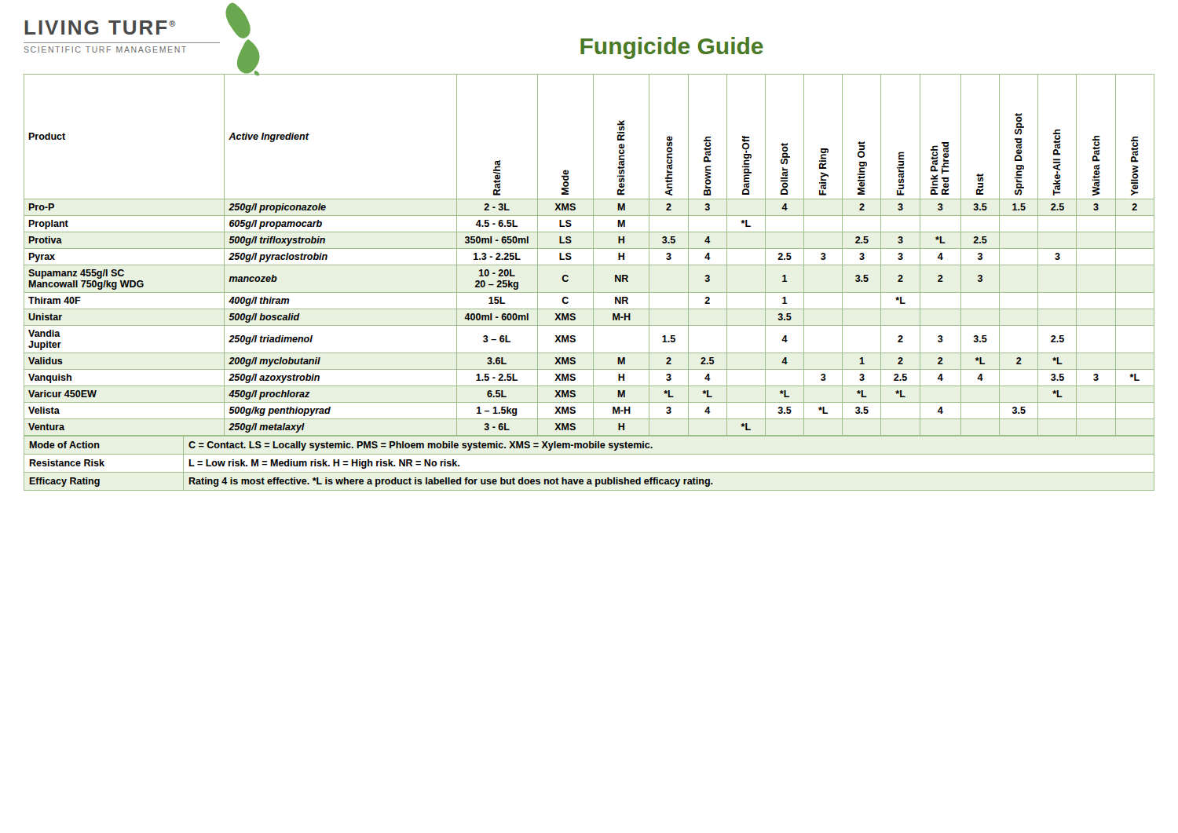LIVING TURF®
SCIENTIFIC TURF MANAGEMENT
Fungicide Guide
| Product | Active Ingredient | Rate/ha | Mode | Resistance Risk | Anthracnose | Brown Patch | Damping-Off | Dollar Spot | Fairy Ring | Melting Out | Fusarium | Pink Patch Red Thread | Rust | Spring Dead Spot | Take-All Patch | Waitea Patch | Yellow Patch |
| --- | --- | --- | --- | --- | --- | --- | --- | --- | --- | --- | --- | --- | --- | --- | --- | --- | --- |
| Pro-P | 250g/l propiconazole | 2 - 3L | XMS | M | 2 | 3 | | 4 | | 2 | 3 | 3 | 3.5 | 1.5 | 2.5 | 3 | 2 |
| Proplant | 605g/l propamocarb | 4.5 - 6.5L | LS | M | | | *L | | | | | | | | | | |
| Protiva | 500g/l trifloxystrobin | 350ml - 650ml | LS | H | 3.5 | 4 | | | | 2.5 | 3 | *L | 2.5 | | | | |
| Pyrax | 250g/l pyraclostrobin | 1.3 - 2.25L | LS | H | 3 | 4 | | 2.5 | 3 | 3 | 3 | 4 | 3 | | 3 | | |
| Supamanz 455g/l SC Mancowall 750g/kg WDG | mancozeb | 10 - 20L 20 – 25kg | C | NR | | 3 | | 1 | | 3.5 | 2 | 2 | 3 | | | | |
| Thiram 40F | 400g/l thiram | 15L | C | NR | | 2 | | 1 | | | *L | | | | | | |
| Unistar | 500g/l boscalid | 400ml - 600ml | XMS | M-H | | | | 3.5 | | | | | | | | | |
| Vandia Jupiter | 250g/l triadimenol | 3 – 6L | XMS | | 1.5 | | | 4 | | | 2 | 3 | 3.5 | | 2.5 | | |
| Validus | 200g/l myclobutanil | 3.6L | XMS | M | 2 | 2.5 | | 4 | | 1 | 2 | 2 | *L | 2 | *L | | |
| Vanquish | 250g/l azoxystrobin | 1.5 - 2.5L | XMS | H | 3 | 4 | | | 3 | 3 | 2.5 | 4 | 4 | | 3.5 | 3 | *L |
| Varicur 450EW | 450g/l prochloraz | 6.5L | XMS | M | *L | *L | | *L | | *L | *L | | | | *L | | |
| Velista | 500g/kg penthiopyrad | 1 – 1.5kg | XMS | M-H | 3 | 4 | | 3.5 | *L | 3.5 | | 4 | | 3.5 | | | |
| Ventura | 250g/l metalaxyl | 3 - 6L | XMS | H | | | *L | | | | | | | | | | |
| Mode of Action | C = Contact. LS = Locally systemic. PMS = Phloem mobile systemic. XMS = Xylem-mobile systemic. |
| Resistance Risk | L = Low risk. M = Medium risk. H = High risk. NR = No risk. |
| Efficacy Rating | Rating 4 is most effective. *L is where a product is labelled for use but does not have a published efficacy rating. |